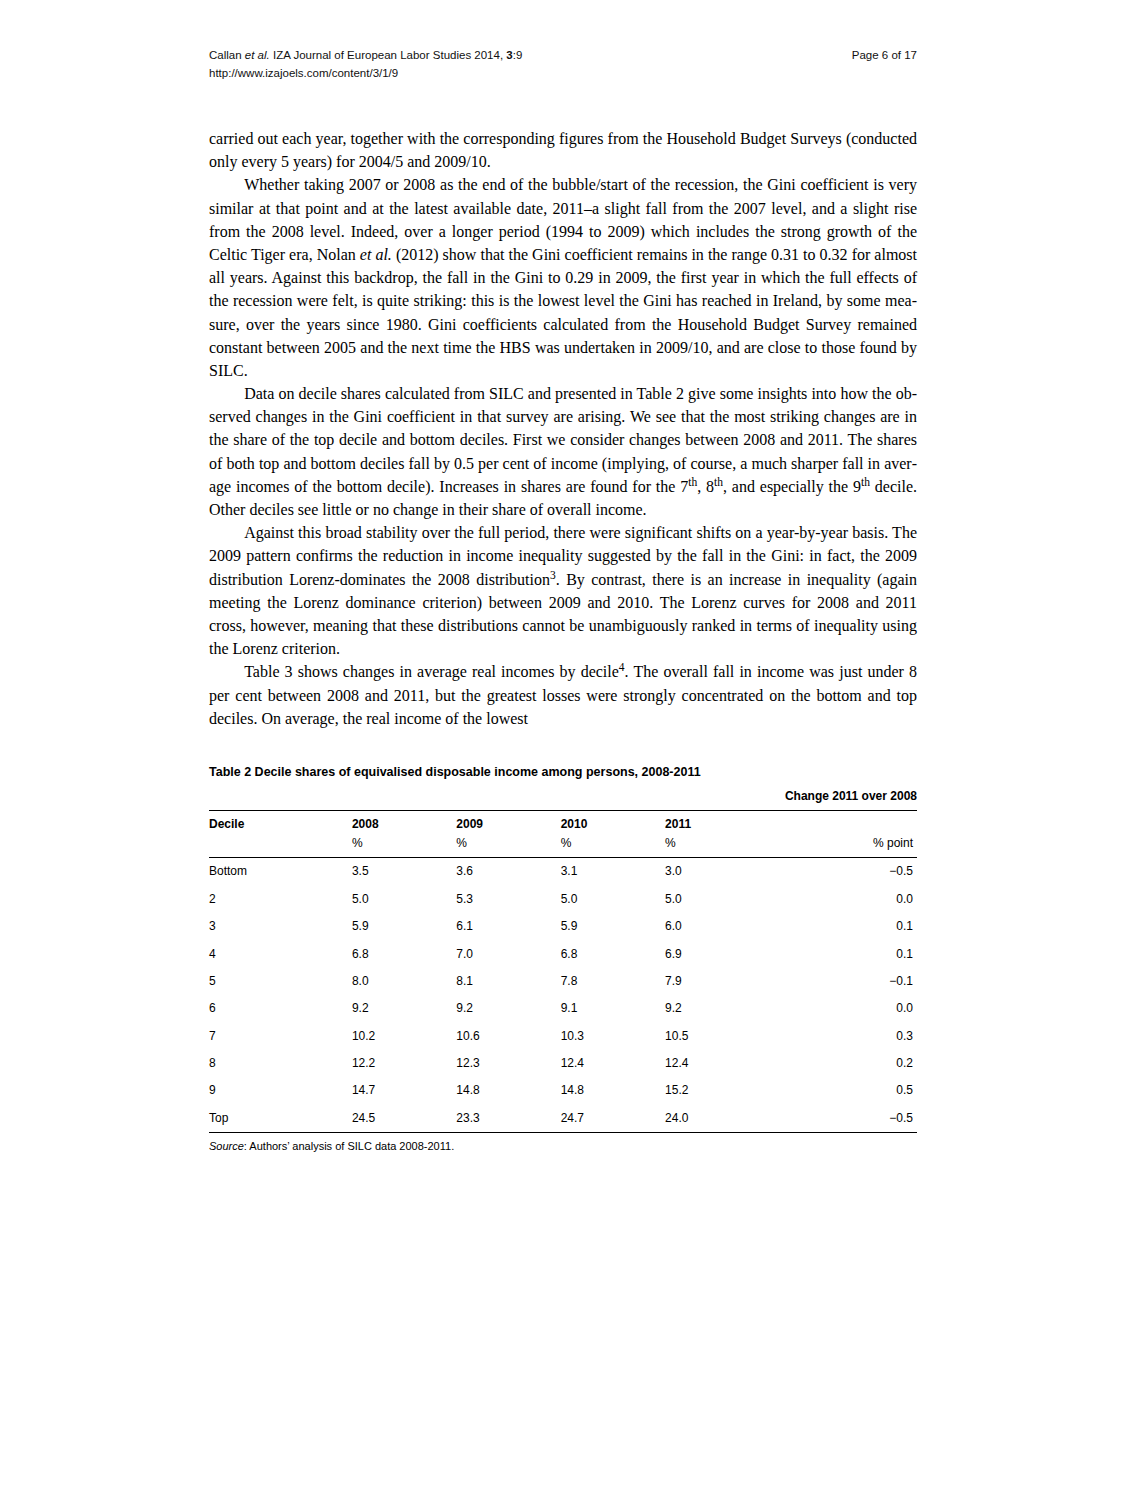Callan et al. IZA Journal of European Labor Studies 2014, 3:9
http://www.izajoels.com/content/3/1/9
Page 6 of 17
carried out each year, together with the corresponding figures from the Household Budget Surveys (conducted only every 5 years) for 2004/5 and 2009/10.
Whether taking 2007 or 2008 as the end of the bubble/start of the recession, the Gini coefficient is very similar at that point and at the latest available date, 2011–a slight fall from the 2007 level, and a slight rise from the 2008 level. Indeed, over a longer period (1994 to 2009) which includes the strong growth of the Celtic Tiger era, Nolan et al. (2012) show that the Gini coefficient remains in the range 0.31 to 0.32 for almost all years. Against this backdrop, the fall in the Gini to 0.29 in 2009, the first year in which the full effects of the recession were felt, is quite striking: this is the lowest level the Gini has reached in Ireland, by some measure, over the years since 1980. Gini coefficients calculated from the Household Budget Survey remained constant between 2005 and the next time the HBS was undertaken in 2009/10, and are close to those found by SILC.
Data on decile shares calculated from SILC and presented in Table 2 give some insights into how the observed changes in the Gini coefficient in that survey are arising. We see that the most striking changes are in the share of the top decile and bottom deciles. First we consider changes between 2008 and 2011. The shares of both top and bottom deciles fall by 0.5 per cent of income (implying, of course, a much sharper fall in average incomes of the bottom decile). Increases in shares are found for the 7th, 8th, and especially the 9th decile. Other deciles see little or no change in their share of overall income.
Against this broad stability over the full period, there were significant shifts on a year-by-year basis. The 2009 pattern confirms the reduction in income inequality suggested by the fall in the Gini: in fact, the 2009 distribution Lorenz-dominates the 2008 distribution3. By contrast, there is an increase in inequality (again meeting the Lorenz dominance criterion) between 2009 and 2010. The Lorenz curves for 2008 and 2011 cross, however, meaning that these distributions cannot be unambiguously ranked in terms of inequality using the Lorenz criterion.
Table 3 shows changes in average real incomes by decile4. The overall fall in income was just under 8 per cent between 2008 and 2011, but the greatest losses were strongly concentrated on the bottom and top deciles. On average, the real income of the lowest
Table 2 Decile shares of equivalised disposable income among persons, 2008-2011
Decile shares of equivalised disposable income among persons, 2008-2011
| Change 2011 over 2008 |
| --- |
| Decile | 2008 | 2009 | 2010 | 2011 | |
| | % | % | % | % | % point |
| Bottom | 3.5 | 3.6 | 3.1 | 3.0 | −0.5 |
| 2 | 5.0 | 5.3 | 5.0 | 5.0 | 0.0 |
| 3 | 5.9 | 6.1 | 5.9 | 6.0 | 0.1 |
| 4 | 6.8 | 7.0 | 6.8 | 6.9 | 0.1 |
| 5 | 8.0 | 8.1 | 7.8 | 7.9 | −0.1 |
| 6 | 9.2 | 9.2 | 9.1 | 9.2 | 0.0 |
| 7 | 10.2 | 10.6 | 10.3 | 10.5 | 0.3 |
| 8 | 12.2 | 12.3 | 12.4 | 12.4 | 0.2 |
| 9 | 14.7 | 14.8 | 14.8 | 15.2 | 0.5 |
| Top | 24.5 | 23.3 | 24.7 | 24.0 | −0.5 |
Source: Authors’ analysis of SILC data 2008-2011.